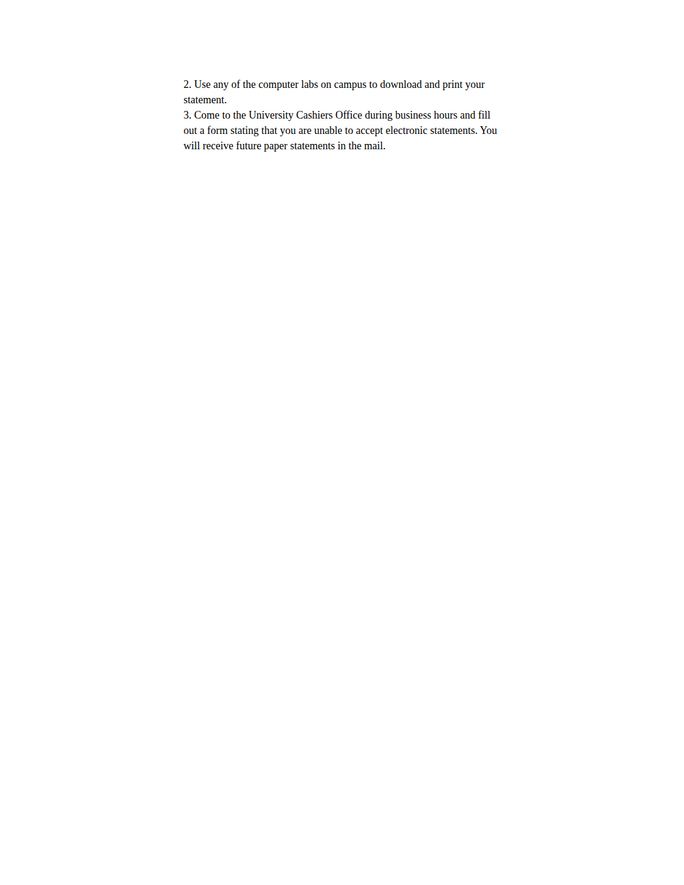2. Use any of the computer labs on campus to download and print your statement.
3. Come to the University Cashiers Office during business hours and fill out a form stating that you are unable to accept electronic statements. You will receive future paper statements in the mail.